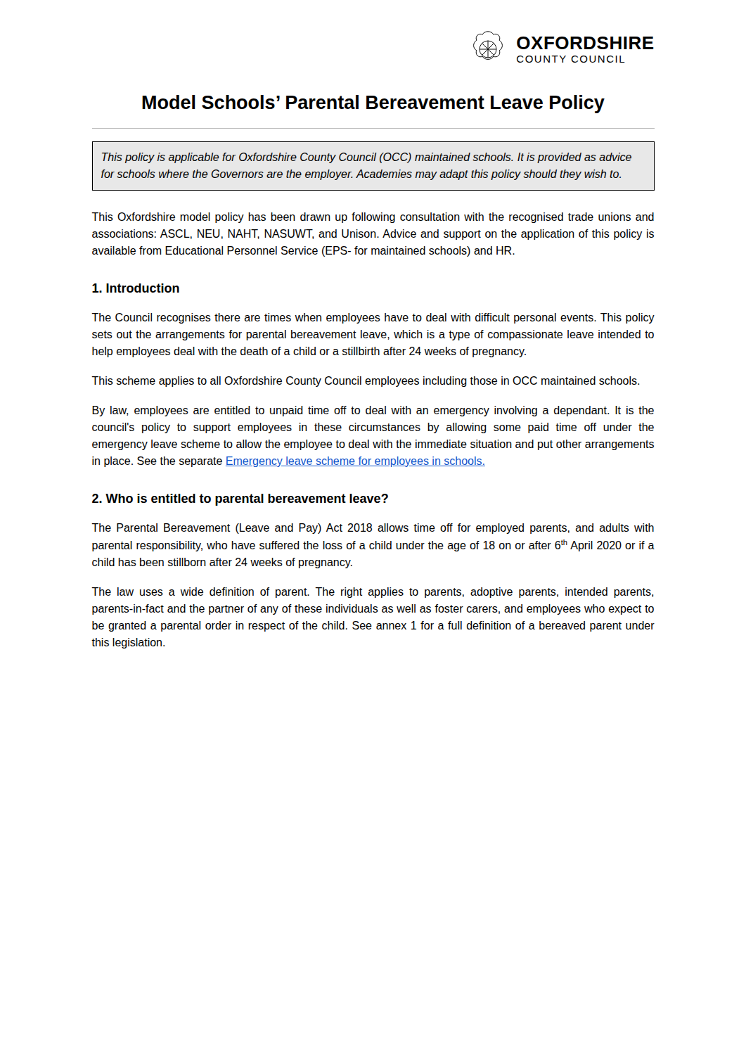OXFORDSHIRE
COUNTY COUNCIL
Model Schools’ Parental Bereavement Leave Policy
This policy is applicable for Oxfordshire County Council (OCC) maintained schools. It is provided as advice for schools where the Governors are the employer. Academies may adapt this policy should they wish to.
This Oxfordshire model policy has been drawn up following consultation with the recognised trade unions and associations: ASCL, NEU, NAHT, NASUWT, and Unison. Advice and support on the application of this policy is available from Educational Personnel Service (EPS- for maintained schools) and HR.
1. Introduction
The Council recognises there are times when employees have to deal with difficult personal events. This policy sets out the arrangements for parental bereavement leave, which is a type of compassionate leave intended to help employees deal with the death of a child or a stillbirth after 24 weeks of pregnancy.
This scheme applies to all Oxfordshire County Council employees including those in OCC maintained schools.
By law, employees are entitled to unpaid time off to deal with an emergency involving a dependant. It is the council's policy to support employees in these circumstances by allowing some paid time off under the emergency leave scheme to allow the employee to deal with the immediate situation and put other arrangements in place. See the separate Emergency leave scheme for employees in schools.
2. Who is entitled to parental bereavement leave?
The Parental Bereavement (Leave and Pay) Act 2018 allows time off for employed parents, and adults with parental responsibility, who have suffered the loss of a child under the age of 18 on or after 6th April 2020 or if a child has been stillborn after 24 weeks of pregnancy.
The law uses a wide definition of parent. The right applies to parents, adoptive parents, intended parents, parents-in-fact and the partner of any of these individuals as well as foster carers, and employees who expect to be granted a parental order in respect of the child. See annex 1 for a full definition of a bereaved parent under this legislation.